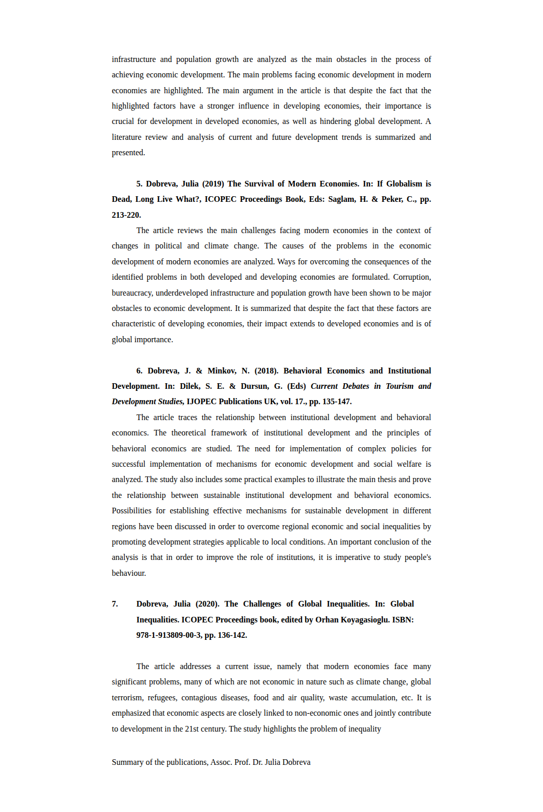infrastructure and population growth are analyzed as the main obstacles in the process of achieving economic development. The main problems facing economic development in modern economies are highlighted. The main argument in the article is that despite the fact that the highlighted factors have a stronger influence in developing economies, their importance is crucial for development in developed economies, as well as hindering global development. A literature review and analysis of current and future development trends is summarized and presented.
5. Dobreva, Julia (2019) The Survival of Modern Economies. In: If Globalism is Dead, Long Live What?, ICOPEC Proceedings Book, Eds: Saglam, H. & Peker, C., pp. 213-220.
The article reviews the main challenges facing modern economies in the context of changes in political and climate change. The causes of the problems in the economic development of modern economies are analyzed. Ways for overcoming the consequences of the identified problems in both developed and developing economies are formulated. Corruption, bureaucracy, underdeveloped infrastructure and population growth have been shown to be major obstacles to economic development. It is summarized that despite the fact that these factors are characteristic of developing economies, their impact extends to developed economies and is of global importance.
6. Dobreva, J. & Minkov, N. (2018). Behavioral Economics and Institutional Development. In: Dilek, S. E. & Dursun, G. (Eds) Current Debates in Tourism and Development Studies, IJOPEC Publications UK, vol. 17., pp. 135-147.
The article traces the relationship between institutional development and behavioral economics. The theoretical framework of institutional development and the principles of behavioral economics are studied. The need for implementation of complex policies for successful implementation of mechanisms for economic development and social welfare is analyzed. The study also includes some practical examples to illustrate the main thesis and prove the relationship between sustainable institutional development and behavioral economics. Possibilities for establishing effective mechanisms for sustainable development in different regions have been discussed in order to overcome regional economic and social inequalities by promoting development strategies applicable to local conditions. An important conclusion of the analysis is that in order to improve the role of institutions, it is imperative to study people's behaviour.
7.
Dobreva, Julia (2020). The Challenges of Global Inequalities. In: Global Inequalities. ICOPEC Proceedings book, edited by Orhan Koyagasioglu. ISBN: 978-1-913809-00-3, pp. 136-142.
The article addresses a current issue, namely that modern economies face many significant problems, many of which are not economic in nature such as climate change, global terrorism, refugees, contagious diseases, food and air quality, waste accumulation, etc. It is emphasized that economic aspects are closely linked to non-economic ones and jointly contribute to development in the 21st century. The study highlights the problem of inequality
Summary of the publications, Assoc. Prof. Dr. Julia Dobreva